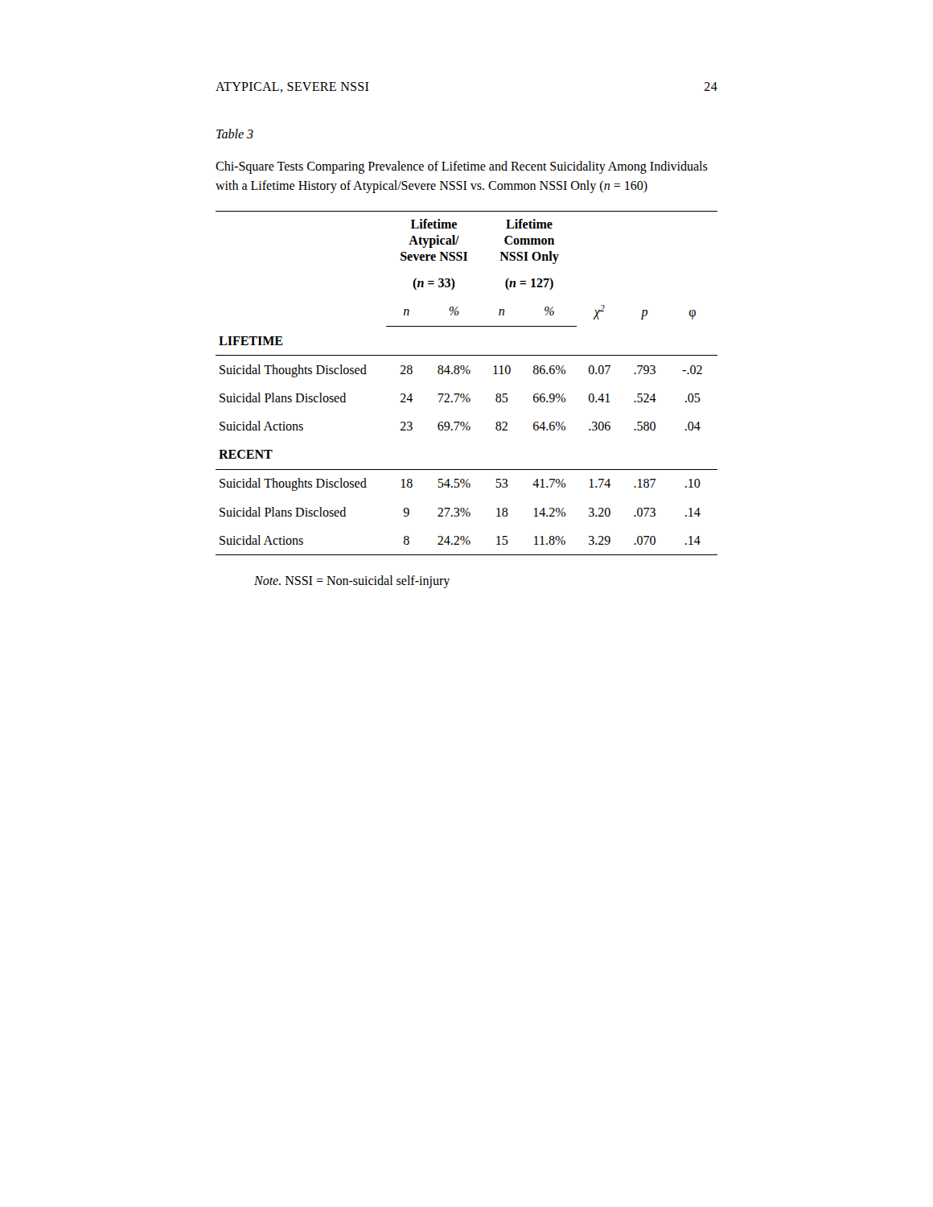ATYPICAL, SEVERE NSSI 24
Table 3
Chi-Square Tests Comparing Prevalence of Lifetime and Recent Suicidality Among Individuals with a Lifetime History of Atypical/Severe NSSI vs. Common NSSI Only (n = 160)
| | Lifetime Atypical/ Severe NSSI | Lifetime Common NSSI Only | χ 2 | p | φ |
| --- | --- | --- | --- | --- | --- |
| ( n = 33) | ( n = 127) |
| n | % | n | % |
| LIFETIME |
| Suicidal Thoughts Disclosed | 28 | 84.8% | 110 | 86.6% | 0.07 | .793 | -.02 |
| Suicidal Plans Disclosed | 24 | 72.7% | 85 | 66.9% | 0.41 | .524 | .05 |
| Suicidal Actions | 23 | 69.7% | 82 | 64.6% | .306 | .580 | .04 |
| RECENT |
| Suicidal Thoughts Disclosed | 18 | 54.5% | 53 | 41.7% | 1.74 | .187 | .10 |
| Suicidal Plans Disclosed | 9 | 27.3% | 18 | 14.2% | 3.20 | .073 | .14 |
| Suicidal Actions | 8 | 24.2% | 15 | 11.8% | 3.29 | .070 | .14 |
Note. NSSI = Non-suicidal self-injury